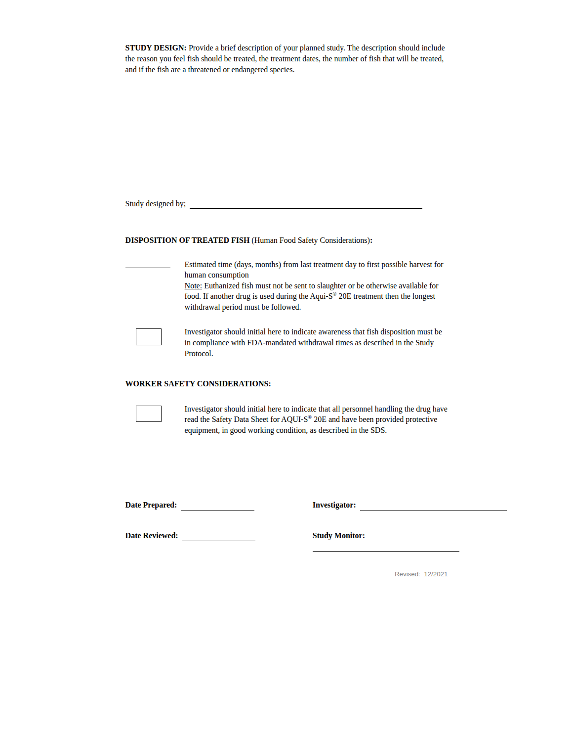Study Design: Provide a brief description of your planned study. The description should include the reason you feel fish should be treated, the treatment dates, the number of fish that will be treated, and if the fish are a threatened or endangered species.
Study designed by;
Disposition of Treated Fish (Human Food Safety Considerations):
Estimated time (days, months) from last treatment day to first possible harvest for human consumption
Note: Euthanized fish must not be sent to slaughter or be otherwise available for food. If another drug is used during the Aqui-S® 20E treatment then the longest withdrawal period must be followed.
Investigator should initial here to indicate awareness that fish disposition must be in compliance with FDA-mandated withdrawal times as described in the Study Protocol.
Worker Safety Considerations:
Investigator should initial here to indicate that all personnel handling the drug have read the Safety Data Sheet for AQUI-S® 20E and have been provided protective equipment, in good working condition, as described in the SDS.
Date Prepared:
Investigator:
Date Reviewed:
Study Monitor:
Revised: 12/2021